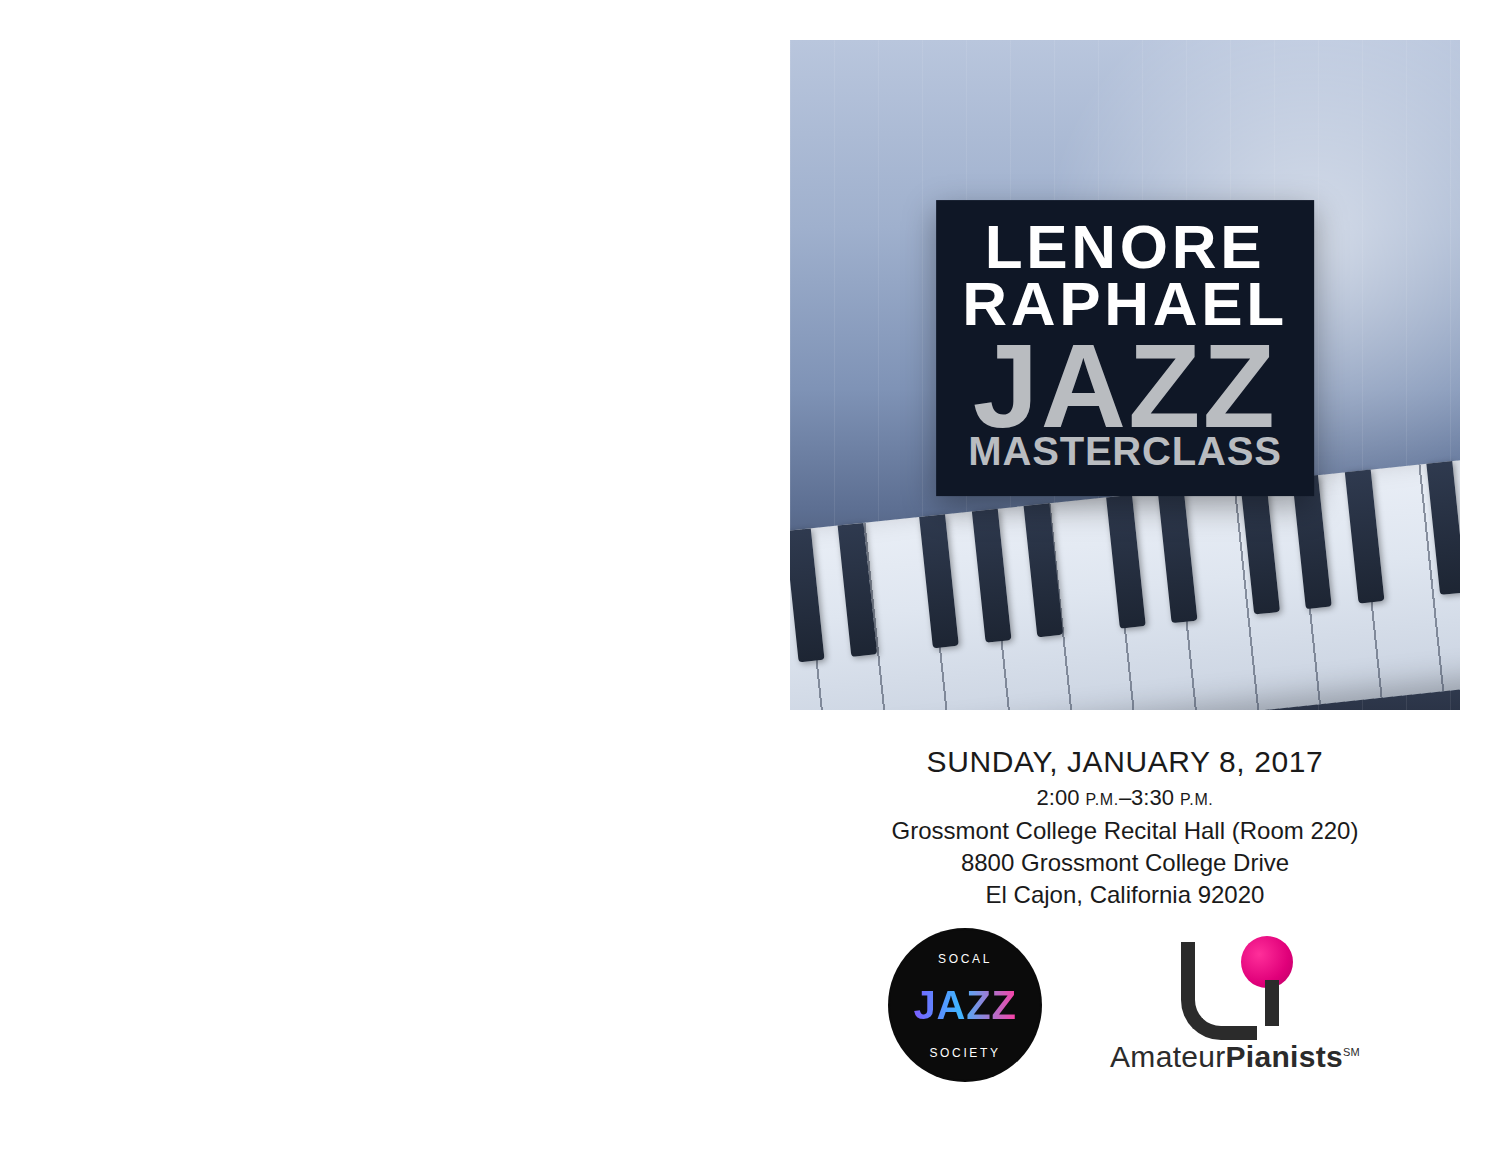Lenore
Raphael
Jazz
Masterclass
SUNDAY, JANUARY 8, 2017
2:00 P.M.–3:30 P.M.
Grossmont College Recital Hall (Room 220)
8800 Grossmont College Drive
El Cajon, California 92020
SoCal JAZZ Society
AmateurPianistsSM